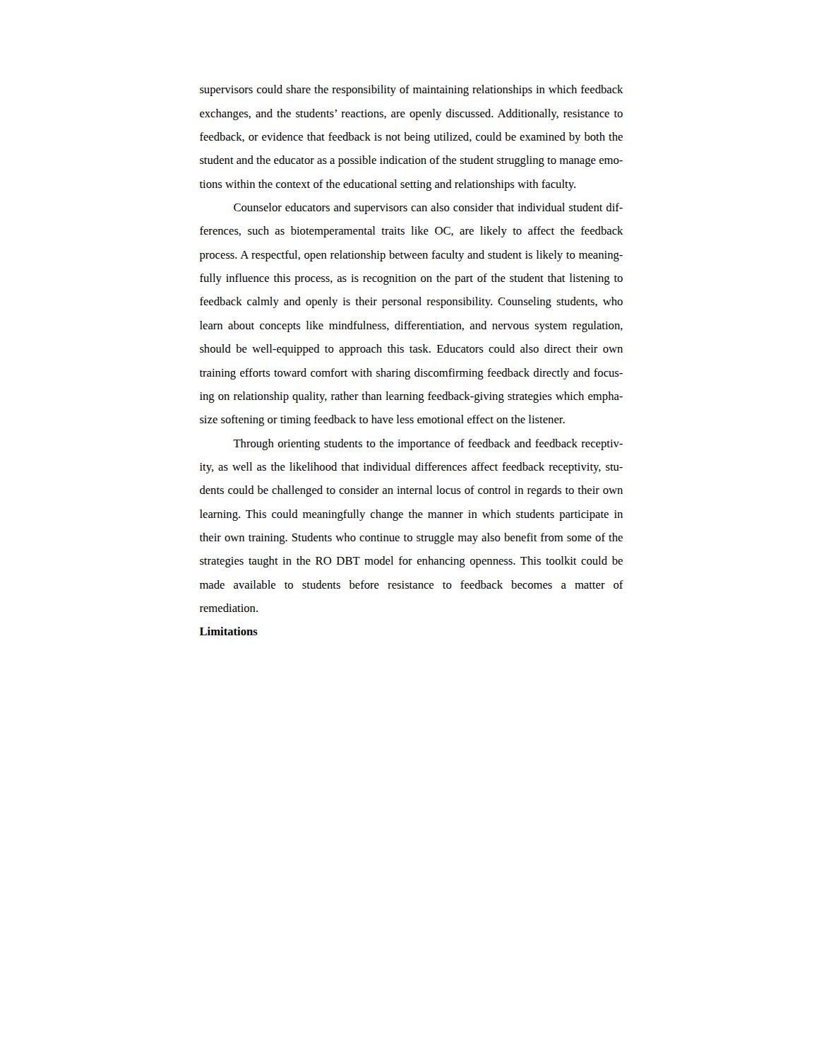supervisors could share the responsibility of maintaining relationships in which feedback exchanges, and the students’ reactions, are openly discussed. Additionally, resistance to feedback, or evidence that feedback is not being utilized, could be examined by both the student and the educator as a possible indication of the student struggling to manage emotions within the context of the educational setting and relationships with faculty.
Counselor educators and supervisors can also consider that individual student differences, such as biotemperamental traits like OC, are likely to affect the feedback process. A respectful, open relationship between faculty and student is likely to meaningfully influence this process, as is recognition on the part of the student that listening to feedback calmly and openly is their personal responsibility. Counseling students, who learn about concepts like mindfulness, differentiation, and nervous system regulation, should be well-equipped to approach this task. Educators could also direct their own training efforts toward comfort with sharing discomfirming feedback directly and focusing on relationship quality, rather than learning feedback-giving strategies which emphasize softening or timing feedback to have less emotional effect on the listener.
Through orienting students to the importance of feedback and feedback receptivity, as well as the likelihood that individual differences affect feedback receptivity, students could be challenged to consider an internal locus of control in regards to their own learning. This could meaningfully change the manner in which students participate in their own training. Students who continue to struggle may also benefit from some of the strategies taught in the RO DBT model for enhancing openness. This toolkit could be made available to students before resistance to feedback becomes a matter of remediation.
Limitations